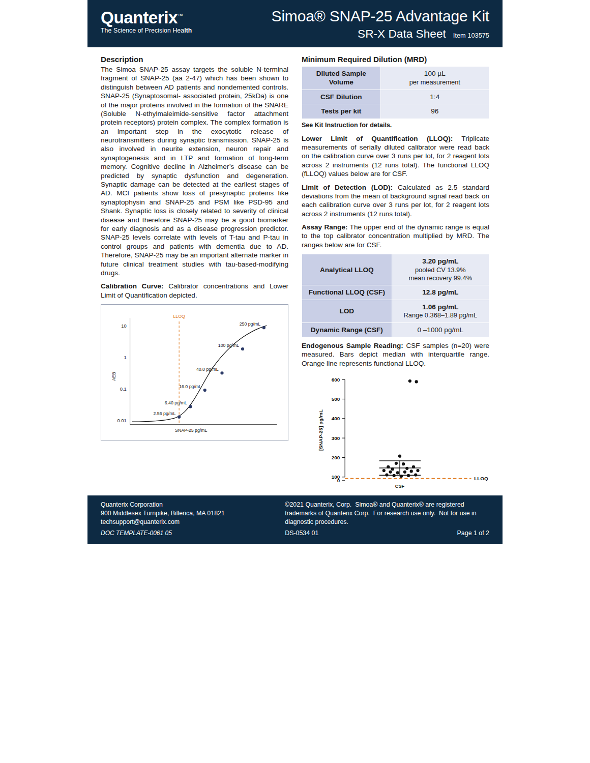Quanterix™
The Science of Precision Health
Simoa® SNAP-25 Advantage Kit
SR-X Data Sheet Item 103575
Description
The Simoa SNAP-25 assay targets the soluble N-terminal fragment of SNAP-25 (aa 2-47) which has been shown to distinguish between AD patients and nondemented controls. SNAP-25 (Synaptosomal- associated protein, 25kDa) is one of the major proteins involved in the formation of the SNARE (Soluble N-ethylmaleimide-sensitive factor attachment protein receptors) protein complex. The complex formation is an important step in the exocytotic release of neurotransmitters during synaptic transmission. SNAP-25 is also involved in neurite extension, neuron repair and synaptogenesis and in LTP and formation of long-term memory. Cognitive decline in Alzheimer’s disease can be predicted by synaptic dysfunction and degeneration. Synaptic damage can be detected at the earliest stages of AD. MCI patients show loss of presynaptic proteins like synaptophysin and SNAP-25 and PSM like PSD-95 and Shank. Synaptic loss is closely related to severity of clinical disease and therefore SNAP-25 may be a good biomarker for early diagnosis and as a disease progression predictor. SNAP-25 levels correlate with levels of T-tau and P-tau in control groups and patients with dementia due to AD. Therefore, SNAP-25 may be an important alternate marker in future clinical treatment studies with tau-based-modifying drugs.
Calibration Curve: Calibrator concentrations and Lower Limit of Quantification depicted.
10 1 0.1 0.01 AEB SNAP-25 pg/mL LLOQ 2.56 pg/mL 6.40 pg/mL 16.0 pg/mL 40.0 pg/mL 100 pg/mL 250 pg/mL
Minimum Required Dilution (MRD)
| Diluted Sample Volume | 100 µL per measurement |
| CSF Dilution | 1:4 |
| Tests per kit | 96 |
See Kit Instruction for details.
Lower Limit of Quantification (LLOQ): Triplicate measurements of serially diluted calibrator were read back on the calibration curve over 3 runs per lot, for 2 reagent lots across 2 instruments (12 runs total). The functional LLOQ (fLLOQ) values below are for CSF.
Limit of Detection (LOD): Calculated as 2.5 standard deviations from the mean of background signal read back on each calibration curve over 3 runs per lot, for 2 reagent lots across 2 instruments (12 runs total).
Assay Range: The upper end of the dynamic range is equal to the top calibrator concentration multiplied by MRD. The ranges below are for CSF.
| Analytical LLOQ | 3.20 pg/mL pooled CV 13.9% mean recovery 99.4% |
| Functional LLOQ (CSF) | 12.8 pg/mL |
| LOD | 1.06 pg/mL Range 0.368–1.89 pg/mL |
| Dynamic Range (CSF) | 0 –1000 pg/mL |
Endogenous Sample Reading: CSF samples (n=20) were measured. Bars depict median with interquartile range. Orange line represents functional LLOQ.
600 500 400 300 200 100 0 [SNAP-25] pg/mL LLOQ CSF
Quanterix Corporation
900 Middlesex Turnpike, Billerica, MA 01821
techsupport@quanterix.com
DOC TEMPLATE-0061 05
©2021 Quanterix, Corp. Simoa® and Quanterix® are registered trademarks of Quanterix Corp. For research use only. Not for use in diagnostic procedures.
DS-0534 01 Page 1 of 2